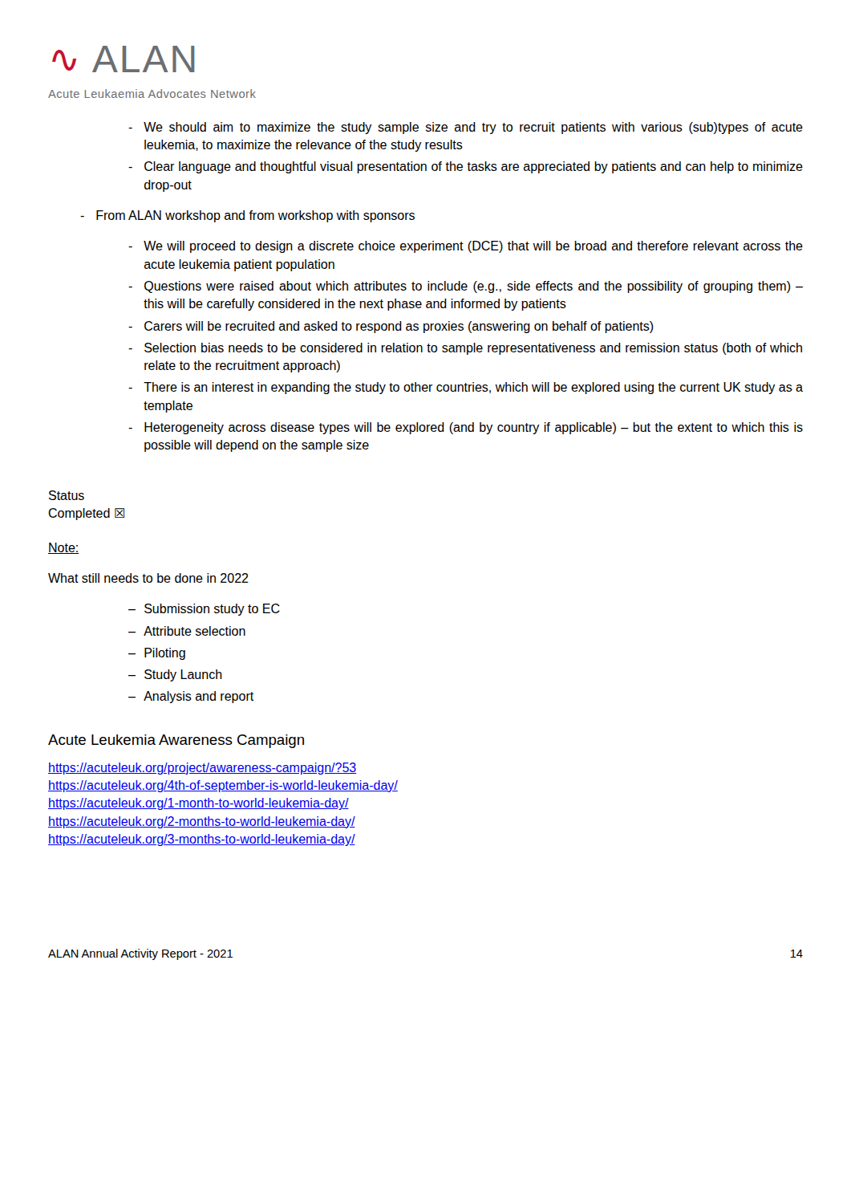∿ ALAN
Acute Leukaemia Advocates Network
We should aim to maximize the study sample size and try to recruit patients with various (sub)types of acute leukemia, to maximize the relevance of the study results
Clear language and thoughtful visual presentation of the tasks are appreciated by patients and can help to minimize drop-out
From ALAN workshop and from workshop with sponsors
We will proceed to design a discrete choice experiment (DCE) that will be broad and therefore relevant across the acute leukemia patient population
Questions were raised about which attributes to include (e.g., side effects and the possibility of grouping them) – this will be carefully considered in the next phase and informed by patients
Carers will be recruited and asked to respond as proxies (answering on behalf of patients)
Selection bias needs to be considered in relation to sample representativeness and remission status (both of which relate to the recruitment approach)
There is an interest in expanding the study to other countries, which will be explored using the current UK study as a template
Heterogeneity across disease types will be explored (and by country if applicable) – but the extent to which this is possible will depend on the sample size
Status
Completed ☒
Note:
What still needs to be done in 2022
Submission study to EC
Attribute selection
Piloting
Study Launch
Analysis and report
Acute Leukemia Awareness Campaign
https://acuteleuk.org/project/awareness-campaign/?53 https://acuteleuk.org/4th-of-september-is-world-leukemia-day/ https://acuteleuk.org/1-month-to-world-leukemia-day/ https://acuteleuk.org/2-months-to-world-leukemia-day/ https://acuteleuk.org/3-months-to-world-leukemia-day/
ALAN Annual Activity Report - 2021
14